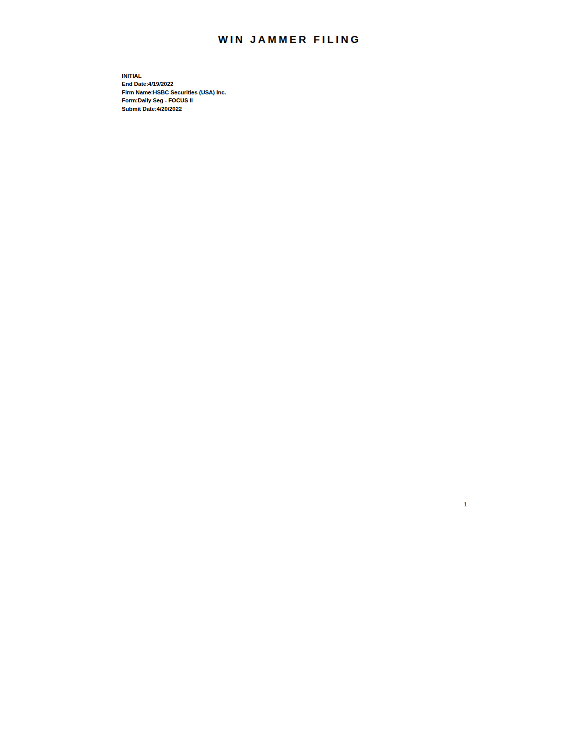WIN JAMMER FILING
INITIAL
End Date:4/19/2022
Firm Name:HSBC Securities (USA) Inc.
Form:Daily Seg - FOCUS II
Submit Date:4/20/2022
1